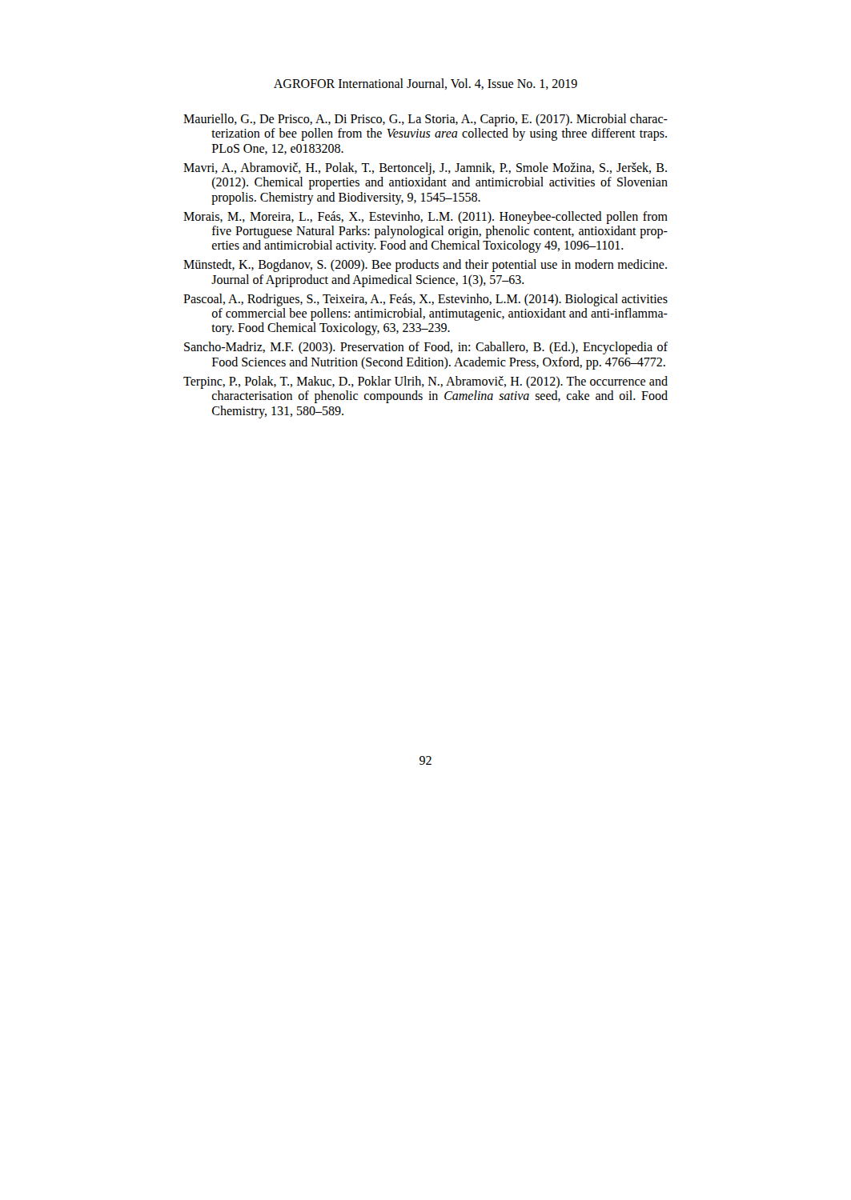AGROFOR International Journal, Vol. 4, Issue No. 1, 2019
Mauriello, G., De Prisco, A., Di Prisco, G., La Storia, A., Caprio, E. (2017). Microbial characterization of bee pollen from the Vesuvius area collected by using three different traps. PLoS One, 12, e0183208.
Mavri, A., Abramovič, H., Polak, T., Bertoncelj, J., Jamnik, P., Smole Možina, S., Jeršek, B. (2012). Chemical properties and antioxidant and antimicrobial activities of Slovenian propolis. Chemistry and Biodiversity, 9, 1545–1558.
Morais, M., Moreira, L., Feás, X., Estevinho, L.M. (2011). Honeybee-collected pollen from five Portuguese Natural Parks: palynological origin, phenolic content, antioxidant properties and antimicrobial activity. Food and Chemical Toxicology 49, 1096–1101.
Münstedt, K., Bogdanov, S. (2009). Bee products and their potential use in modern medicine. Journal of Apriproduct and Apimedical Science, 1(3), 57–63.
Pascoal, A., Rodrigues, S., Teixeira, A., Feás, X., Estevinho, L.M. (2014). Biological activities of commercial bee pollens: antimicrobial, antimutagenic, antioxidant and anti-inflammatory. Food Chemical Toxicology, 63, 233–239.
Sancho-Madriz, M.F. (2003). Preservation of Food, in: Caballero, B. (Ed.), Encyclopedia of Food Sciences and Nutrition (Second Edition). Academic Press, Oxford, pp. 4766–4772.
Terpinc, P., Polak, T., Makuc, D., Poklar Ulrih, N., Abramovič, H. (2012). The occurrence and characterisation of phenolic compounds in Camelina sativa seed, cake and oil. Food Chemistry, 131, 580–589.
92